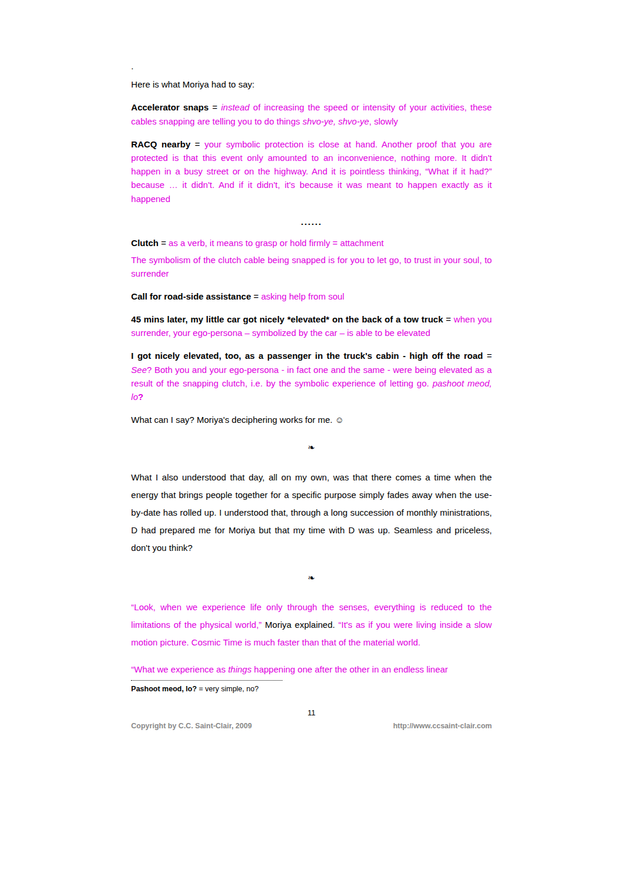.
Here is what Moriya had to say:
Accelerator snaps = instead of increasing the speed or intensity of your activities, these cables snapping are telling you to do things shvo-ye, shvo-ye, slowly
RACQ nearby = your symbolic protection is close at hand. Another proof that you are protected is that this event only amounted to an inconvenience, nothing more. It didn't happen in a busy street or on the highway. And it is pointless thinking, “What if it had?” because … it didn't. And if it didn't, it's because it was meant to happen exactly as it happened
......
Clutch = as a verb, it means to grasp or hold firmly = attachment
The symbolism of the clutch cable being snapped is for you to let go, to trust in your soul, to surrender
Call for road-side assistance = asking help from soul
45 mins later, my little car got nicely *elevated* on the back of a tow truck = when you surrender, your ego-persona – symbolized by the car – is able to be elevated
I got nicely elevated, too, as a passenger in the truck's cabin - high off the road = See? Both you and your ego-persona - in fact one and the same - were being elevated as a result of the snapping clutch, i.e. by the symbolic experience of letting go. pashoot meod, lo?
What can I say? Moriya's deciphering works for me. ☺
❧
What I also understood that day, all on my own, was that there comes a time when the energy that brings people together for a specific purpose simply fades away when the use-by-date has rolled up. I understood that, through a long succession of monthly ministrations, D had prepared me for Moriya but that my time with D was up. Seamless and priceless, don't you think?
❧
“Look, when we experience life only through the senses, everything is reduced to the limitations of the physical world,” Moriya explained. “It's as if you were living inside a slow motion picture. Cosmic Time is much faster than that of the material world.
“What we experience as things happening one after the other in an endless linear
Pashoot meod, lo? = very simple, no?
11
Copyright by C.C. Saint-Clair, 2009 http://www.ccsaint-clair.com